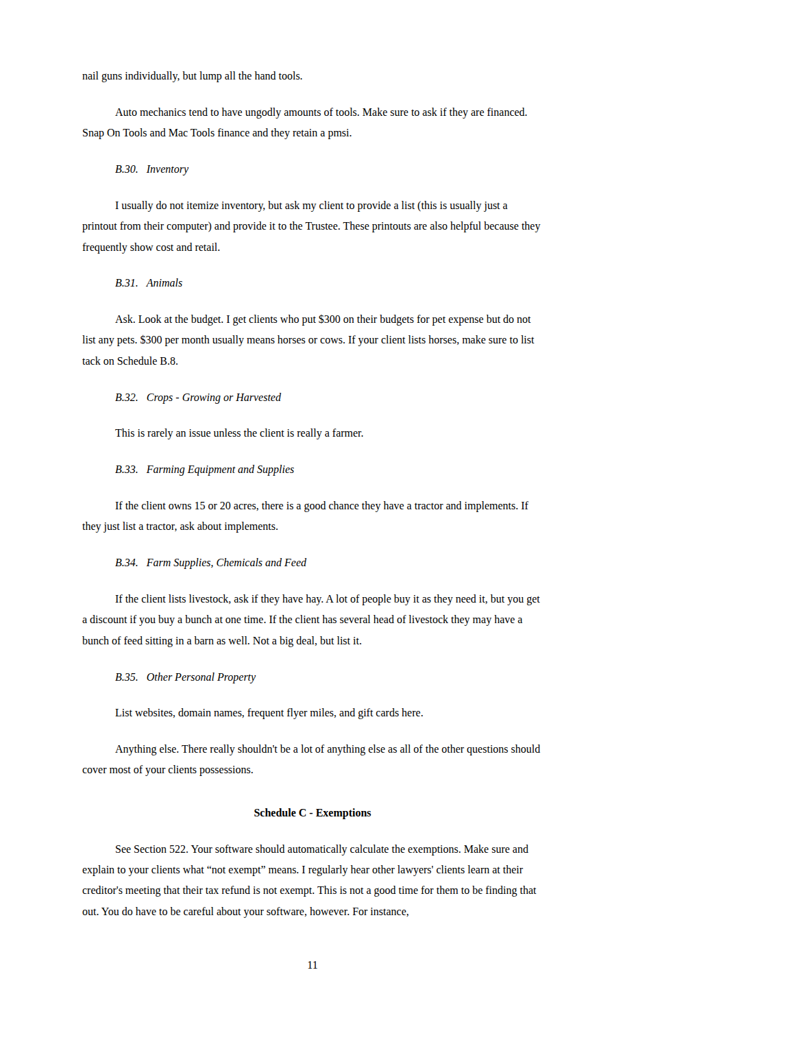nail guns individually, but lump all the hand tools.
Auto mechanics tend to have ungodly amounts of tools. Make sure to ask if they are financed. Snap On Tools and Mac Tools finance and they retain a pmsi.
B.30. Inventory
I usually do not itemize inventory, but ask my client to provide a list (this is usually just a printout from their computer) and provide it to the Trustee. These printouts are also helpful because they frequently show cost and retail.
B.31. Animals
Ask. Look at the budget. I get clients who put $300 on their budgets for pet expense but do not list any pets. $300 per month usually means horses or cows. If your client lists horses, make sure to list tack on Schedule B.8.
B.32. Crops - Growing or Harvested
This is rarely an issue unless the client is really a farmer.
B.33. Farming Equipment and Supplies
If the client owns 15 or 20 acres, there is a good chance they have a tractor and implements. If they just list a tractor, ask about implements.
B.34. Farm Supplies, Chemicals and Feed
If the client lists livestock, ask if they have hay. A lot of people buy it as they need it, but you get a discount if you buy a bunch at one time. If the client has several head of livestock they may have a bunch of feed sitting in a barn as well. Not a big deal, but list it.
B.35. Other Personal Property
List websites, domain names, frequent flyer miles, and gift cards here.
Anything else. There really shouldn't be a lot of anything else as all of the other questions should cover most of your clients possessions.
Schedule C - Exemptions
See Section 522. Your software should automatically calculate the exemptions. Make sure and explain to your clients what “not exempt” means. I regularly hear other lawyers' clients learn at their creditor's meeting that their tax refund is not exempt. This is not a good time for them to be finding that out. You do have to be careful about your software, however. For instance,
11